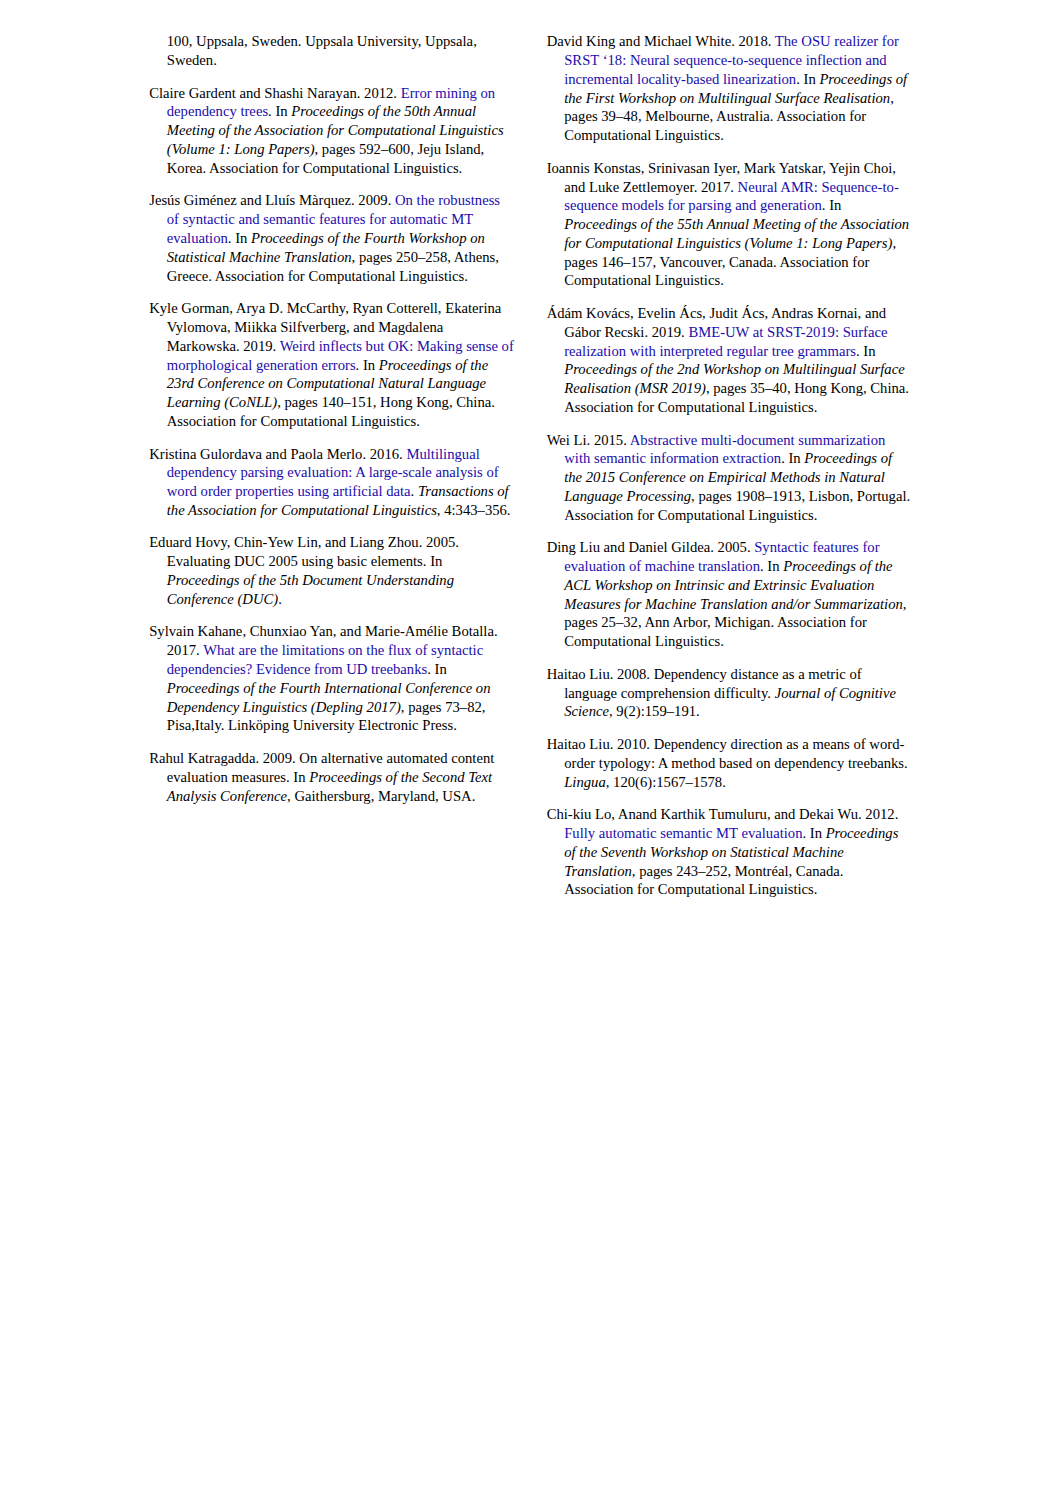100, Uppsala, Sweden. Uppsala University, Uppsala, Sweden.
Claire Gardent and Shashi Narayan. 2012. Error mining on dependency trees. In Proceedings of the 50th Annual Meeting of the Association for Computational Linguistics (Volume 1: Long Papers), pages 592–600, Jeju Island, Korea. Association for Computational Linguistics.
Jesús Giménez and Lluís Màrquez. 2009. On the robustness of syntactic and semantic features for automatic MT evaluation. In Proceedings of the Fourth Workshop on Statistical Machine Translation, pages 250–258, Athens, Greece. Association for Computational Linguistics.
Kyle Gorman, Arya D. McCarthy, Ryan Cotterell, Ekaterina Vylomova, Miikka Silfverberg, and Magdalena Markowska. 2019. Weird inflects but OK: Making sense of morphological generation errors. In Proceedings of the 23rd Conference on Computational Natural Language Learning (CoNLL), pages 140–151, Hong Kong, China. Association for Computational Linguistics.
Kristina Gulordava and Paola Merlo. 2016. Multilingual dependency parsing evaluation: A large-scale analysis of word order properties using artificial data. Transactions of the Association for Computational Linguistics, 4:343–356.
Eduard Hovy, Chin-Yew Lin, and Liang Zhou. 2005. Evaluating DUC 2005 using basic elements. In Proceedings of the 5th Document Understanding Conference (DUC).
Sylvain Kahane, Chunxiao Yan, and Marie-Amélie Botalla. 2017. What are the limitations on the flux of syntactic dependencies? Evidence from UD treebanks. In Proceedings of the Fourth International Conference on Dependency Linguistics (Depling 2017), pages 73–82, Pisa,Italy. Linköping University Electronic Press.
Rahul Katragadda. 2009. On alternative automated content evaluation measures. In Proceedings of the Second Text Analysis Conference, Gaithersburg, Maryland, USA.
David King and Michael White. 2018. The OSU realizer for SRST ‘18: Neural sequence-to-sequence inflection and incremental locality-based linearization. In Proceedings of the First Workshop on Multilingual Surface Realisation, pages 39–48, Melbourne, Australia. Association for Computational Linguistics.
Ioannis Konstas, Srinivasan Iyer, Mark Yatskar, Yejin Choi, and Luke Zettlemoyer. 2017. Neural AMR: Sequence-to-sequence models for parsing and generation. In Proceedings of the 55th Annual Meeting of the Association for Computational Linguistics (Volume 1: Long Papers), pages 146–157, Vancouver, Canada. Association for Computational Linguistics.
Ádám Kovács, Evelin Ács, Judit Ács, Andras Kornai, and Gábor Recski. 2019. BME-UW at SRST-2019: Surface realization with interpreted regular tree grammars. In Proceedings of the 2nd Workshop on Multilingual Surface Realisation (MSR 2019), pages 35–40, Hong Kong, China. Association for Computational Linguistics.
Wei Li. 2015. Abstractive multi-document summarization with semantic information extraction. In Proceedings of the 2015 Conference on Empirical Methods in Natural Language Processing, pages 1908–1913, Lisbon, Portugal. Association for Computational Linguistics.
Ding Liu and Daniel Gildea. 2005. Syntactic features for evaluation of machine translation. In Proceedings of the ACL Workshop on Intrinsic and Extrinsic Evaluation Measures for Machine Translation and/or Summarization, pages 25–32, Ann Arbor, Michigan. Association for Computational Linguistics.
Haitao Liu. 2008. Dependency distance as a metric of language comprehension difficulty. Journal of Cognitive Science, 9(2):159–191.
Haitao Liu. 2010. Dependency direction as a means of word-order typology: A method based on dependency treebanks. Lingua, 120(6):1567–1578.
Chi-kiu Lo, Anand Karthik Tumuluru, and Dekai Wu. 2012. Fully automatic semantic MT evaluation. In Proceedings of the Seventh Workshop on Statistical Machine Translation, pages 243–252, Montréal, Canada. Association for Computational Linguistics.